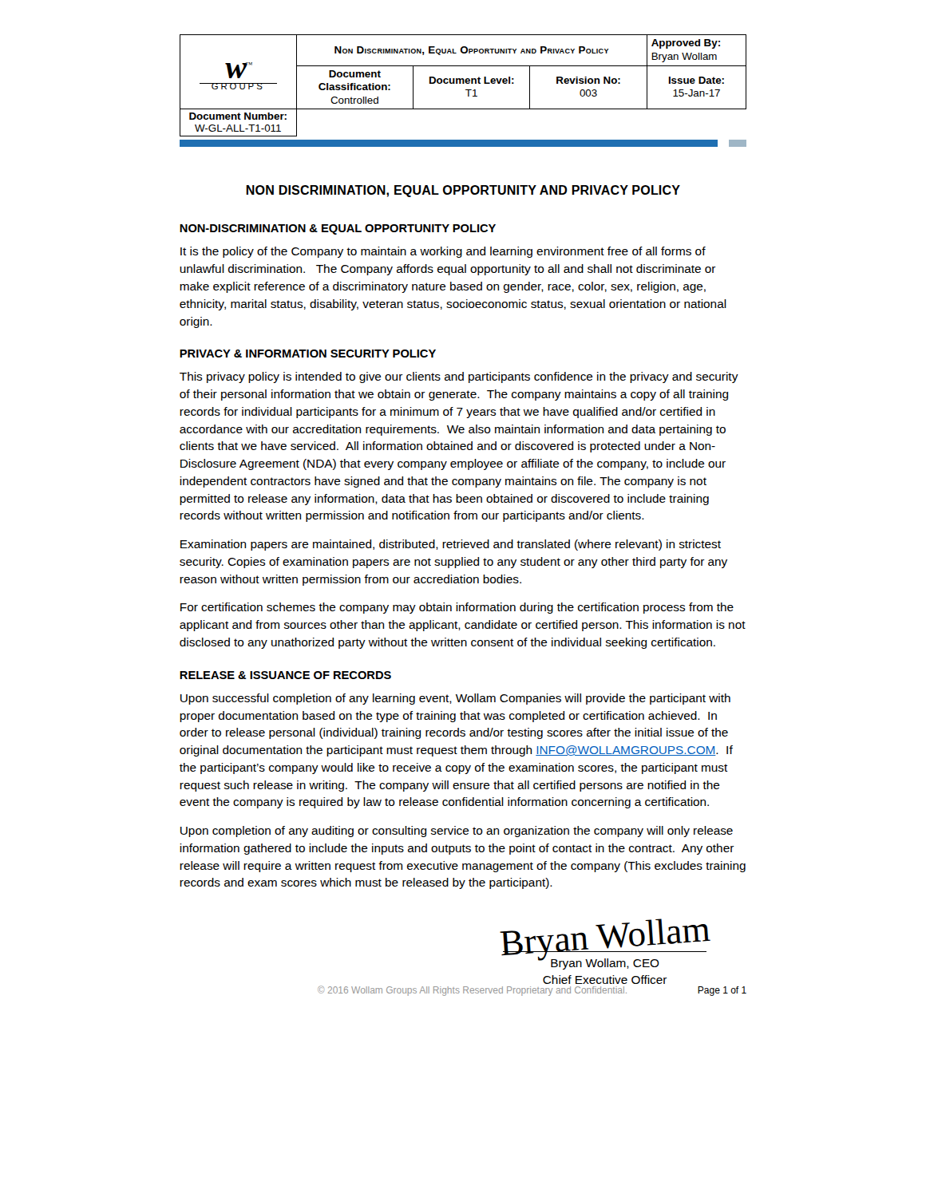| w ™ GROUPS | Non Discrimination, Equal Opportunity and Privacy Policy | Approved By: Bryan Wollam |
| Document Classification: Controlled | Document Level: T1 | Revision No: 003 | Issue Date: 15-Jan-17 |
| Document Number: W-GL-ALL-T1-011 | |
NON DISCRIMINATION, EQUAL OPPORTUNITY AND PRIVACY POLICY
NON-DISCRIMINATION & EQUAL OPPORTUNITY POLICY
It is the policy of the Company to maintain a working and learning environment free of all forms of unlawful discrimination. The Company affords equal opportunity to all and shall not discriminate or make explicit reference of a discriminatory nature based on gender, race, color, sex, religion, age, ethnicity, marital status, disability, veteran status, socioeconomic status, sexual orientation or national origin.
PRIVACY & INFORMATION SECURITY POLICY
This privacy policy is intended to give our clients and participants confidence in the privacy and security of their personal information that we obtain or generate. The company maintains a copy of all training records for individual participants for a minimum of 7 years that we have qualified and/or certified in accordance with our accreditation requirements. We also maintain information and data pertaining to clients that we have serviced. All information obtained and or discovered is protected under a Non-Disclosure Agreement (NDA) that every company employee or affiliate of the company, to include our independent contractors have signed and that the company maintains on file. The company is not permitted to release any information, data that has been obtained or discovered to include training records without written permission and notification from our participants and/or clients.
Examination papers are maintained, distributed, retrieved and translated (where relevant) in strictest security. Copies of examination papers are not supplied to any student or any other third party for any reason without written permission from our accrediation bodies.
For certification schemes the company may obtain information during the certification process from the applicant and from sources other than the applicant, candidate or certified person. This information is not disclosed to any unathorized party without the written consent of the individual seeking certification.
RELEASE & ISSUANCE OF RECORDS
Upon successful completion of any learning event, Wollam Companies will provide the participant with proper documentation based on the type of training that was completed or certification achieved. In order to release personal (individual) training records and/or testing scores after the initial issue of the original documentation the participant must request them through INFO@WOLLAMGROUPS.COM. If the participant’s company would like to receive a copy of the examination scores, the participant must request such release in writing. The company will ensure that all certified persons are notified in the event the company is required by law to release confidential information concerning a certification.
Upon completion of any auditing or consulting service to an organization the company will only release information gathered to include the inputs and outputs to the point of contact in the contract. Any other release will require a written request from executive management of the company (This excludes training records and exam scores which must be released by the participant).
Bryan Wollam
Bryan Wollam, CEO
Chief Executive Officer
© 2016 Wollam Groups All Rights Reserved Proprietary and Confidential.
Page 1 of 1